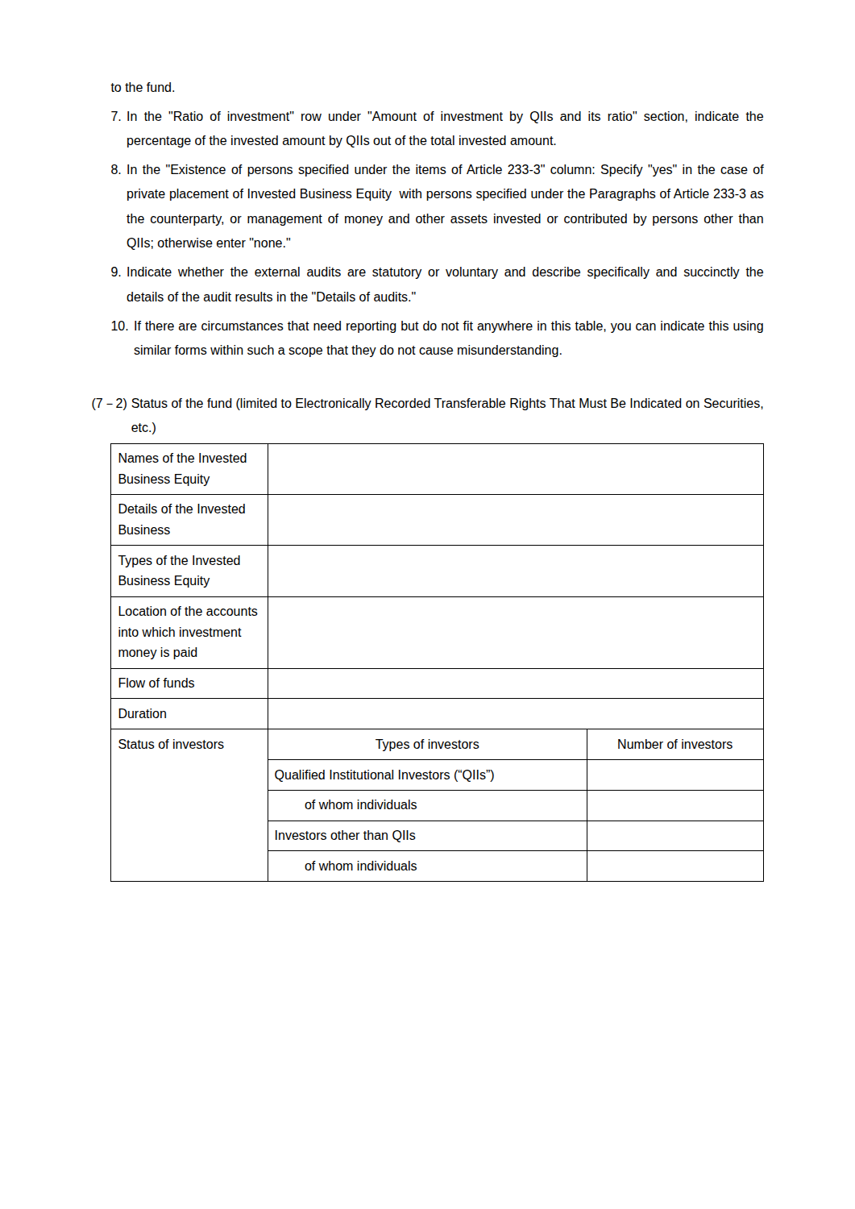to the fund.
7. In the "Ratio of investment" row under "Amount of investment by QIIs and its ratio" section, indicate the percentage of the invested amount by QIIs out of the total invested amount.
8. In the "Existence of persons specified under the items of Article 233-3" column: Specify "yes" in the case of private placement of Invested Business Equity with persons specified under the Paragraphs of Article 233-3 as the counterparty, or management of money and other assets invested or contributed by persons other than QIIs; otherwise enter "none."
9. Indicate whether the external audits are statutory or voluntary and describe specifically and succinctly the details of the audit results in the "Details of audits."
10. If there are circumstances that need reporting but do not fit anywhere in this table, you can indicate this using similar forms within such a scope that they do not cause misunderstanding.
(7－2) Status of the fund (limited to Electronically Recorded Transferable Rights That Must Be Indicated on Securities, etc.)
| Names of the Invested Business Equity | |
| Details of the Invested Business | |
| Types of the Invested Business Equity | |
| Location of the accounts into which investment money is paid | |
| Flow of funds | |
| Duration | |
| Status of investors | Types of investors | Number of investors |
| Qualified Institutional Investors (“QIIs”) | |
| | of whom individuals | |
| Investors other than QIIs | |
| | of whom individuals | |